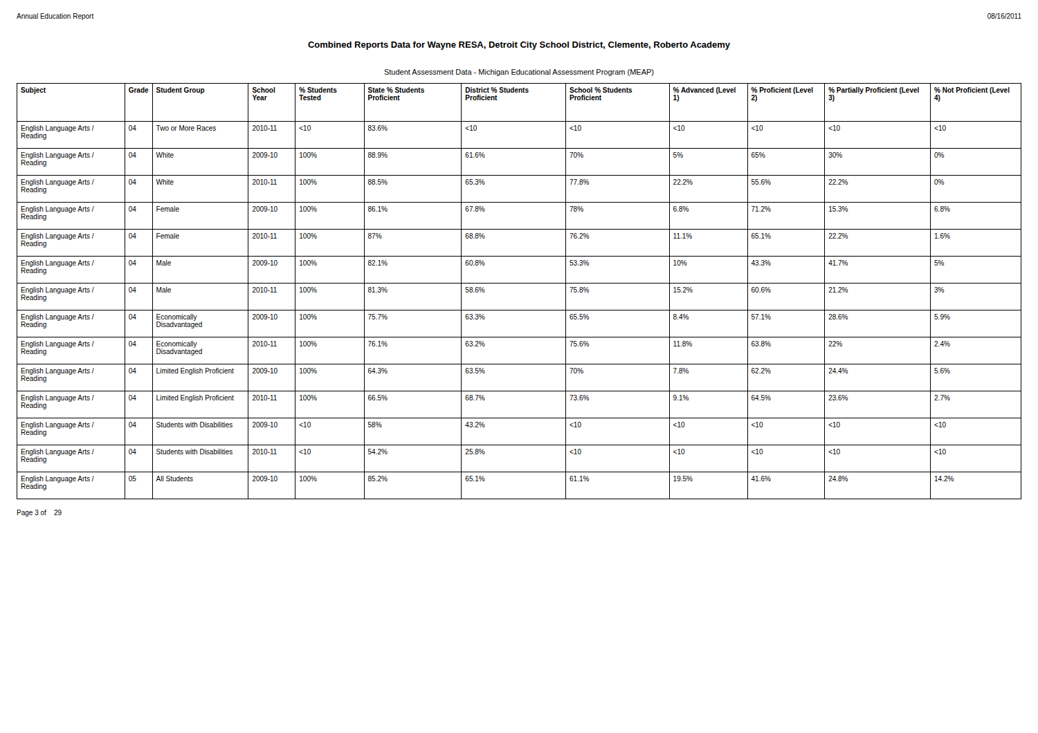Annual Education Report 08/16/2011
Combined Reports Data for Wayne RESA, Detroit City School District, Clemente, Roberto Academy
Student Assessment Data - Michigan Educational Assessment Program (MEAP)
| Subject | Grade | Student Group | School Year | % Students Tested | State % Students Proficient | District % Students Proficient | School % Students Proficient | % Advanced (Level 1) | % Proficient (Level 2) | % Partially Proficient (Level 3) | % Not Proficient (Level 4) |
| --- | --- | --- | --- | --- | --- | --- | --- | --- | --- | --- | --- |
| English Language Arts / Reading | 04 | Two or More Races | 2010-11 | <10 | 83.6% | <10 | <10 | <10 | <10 | <10 | <10 |
| English Language Arts / Reading | 04 | White | 2009-10 | 100% | 88.9% | 61.6% | 70% | 5% | 65% | 30% | 0% |
| English Language Arts / Reading | 04 | White | 2010-11 | 100% | 88.5% | 65.3% | 77.8% | 22.2% | 55.6% | 22.2% | 0% |
| English Language Arts / Reading | 04 | Female | 2009-10 | 100% | 86.1% | 67.8% | 78% | 6.8% | 71.2% | 15.3% | 6.8% |
| English Language Arts / Reading | 04 | Female | 2010-11 | 100% | 87% | 68.8% | 76.2% | 11.1% | 65.1% | 22.2% | 1.6% |
| English Language Arts / Reading | 04 | Male | 2009-10 | 100% | 82.1% | 60.8% | 53.3% | 10% | 43.3% | 41.7% | 5% |
| English Language Arts / Reading | 04 | Male | 2010-11 | 100% | 81.3% | 58.6% | 75.8% | 15.2% | 60.6% | 21.2% | 3% |
| English Language Arts / Reading | 04 | Economically Disadvantaged | 2009-10 | 100% | 75.7% | 63.3% | 65.5% | 8.4% | 57.1% | 28.6% | 5.9% |
| English Language Arts / Reading | 04 | Economically Disadvantaged | 2010-11 | 100% | 76.1% | 63.2% | 75.6% | 11.8% | 63.8% | 22% | 2.4% |
| English Language Arts / Reading | 04 | Limited English Proficient | 2009-10 | 100% | 64.3% | 63.5% | 70% | 7.8% | 62.2% | 24.4% | 5.6% |
| English Language Arts / Reading | 04 | Limited English Proficient | 2010-11 | 100% | 66.5% | 68.7% | 73.6% | 9.1% | 64.5% | 23.6% | 2.7% |
| English Language Arts / Reading | 04 | Students with Disabilities | 2009-10 | <10 | 58% | 43.2% | <10 | <10 | <10 | <10 | <10 |
| English Language Arts / Reading | 04 | Students with Disabilities | 2010-11 | <10 | 54.2% | 25.8% | <10 | <10 | <10 | <10 | <10 |
| English Language Arts / Reading | 05 | All Students | 2009-10 | 100% | 85.2% | 65.1% | 61.1% | 19.5% | 41.6% | 24.8% | 14.2% |
Page 3 of 29